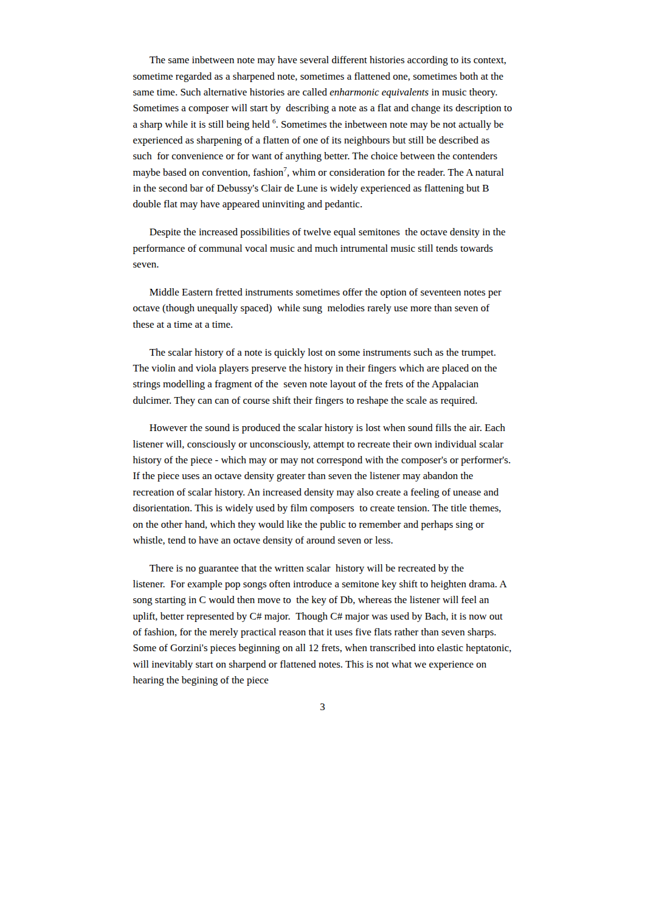The same inbetween note may have several different histories according to its context, sometime regarded as a sharpened note, sometimes a flattened one, sometimes both at the same time. Such alternative histories are called enharmonic equivalents in music theory. Sometimes a composer will start by describing a note as a flat and change its description to a sharp while it is still being held 6. Sometimes the inbetween note may be not actually be experienced as sharpening of a flatten of one of its neighbours but still be described as such for convenience or for want of anything better. The choice between the contenders maybe based on convention, fashion7, whim or consideration for the reader. The A natural in the second bar of Debussy's Clair de Lune is widely experienced as flattening but B double flat may have appeared uninviting and pedantic.
Despite the increased possibilities of twelve equal semitones the octave density in the performance of communal vocal music and much intrumental music still tends towards seven.
Middle Eastern fretted instruments sometimes offer the option of seventeen notes per octave (though unequally spaced) while sung melodies rarely use more than seven of these at a time at a time.
The scalar history of a note is quickly lost on some instruments such as the trumpet. The violin and viola players preserve the history in their fingers which are placed on the strings modelling a fragment of the seven note layout of the frets of the Appalacian dulcimer. They can can of course shift their fingers to reshape the scale as required.
However the sound is produced the scalar history is lost when sound fills the air. Each listener will, consciously or unconsciously, attempt to recreate their own individual scalar history of the piece - which may or may not correspond with the composer's or performer's. If the piece uses an octave density greater than seven the listener may abandon the recreation of scalar history. An increased density may also create a feeling of unease and disorientation. This is widely used by film composers to create tension. The title themes, on the other hand, which they would like the public to remember and perhaps sing or whistle, tend to have an octave density of around seven or less.
There is no guarantee that the written scalar history will be recreated by the listener. For example pop songs often introduce a semitone key shift to heighten drama. A song starting in C would then move to the key of Db, whereas the listener will feel an uplift, better represented by C# major. Though C# major was used by Bach, it is now out of fashion, for the merely practical reason that it uses five flats rather than seven sharps. Some of Gorzini's pieces beginning on all 12 frets, when transcribed into elastic heptatonic, will inevitably start on sharpend or flattened notes. This is not what we experience on hearing the begining of the piece
3